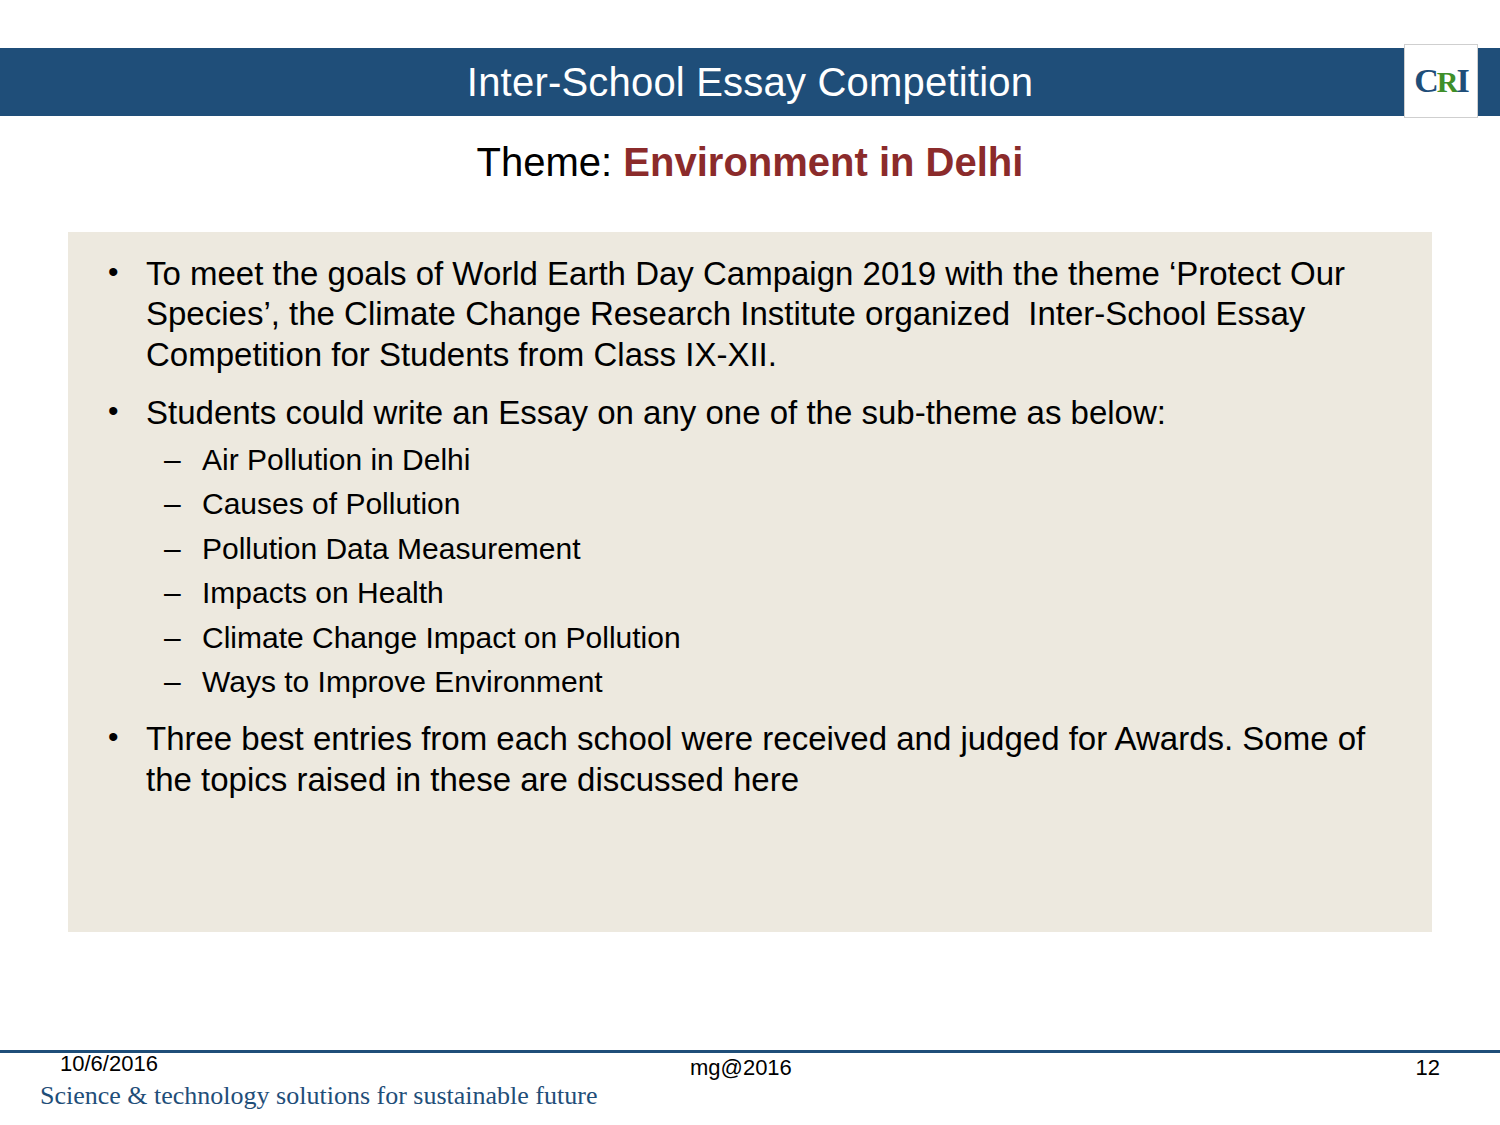Inter-School Essay Competition
CRI
Theme: Environment in Delhi
To meet the goals of World Earth Day Campaign 2019 with the theme ‘Protect Our Species’, the Climate Change Research Institute organized Inter-School Essay Competition for Students from Class IX-XII.
Students could write an Essay on any one of the sub-theme as below:
Air Pollution in Delhi
Causes of Pollution
Pollution Data Measurement
Impacts on Health
Climate Change Impact on Pollution
Ways to Improve Environment
Three best entries from each school were received and judged for Awards. Some of the topics raised in these are discussed here
10/6/2016
mg@2016
12
Science & technology solutions for sustainable future